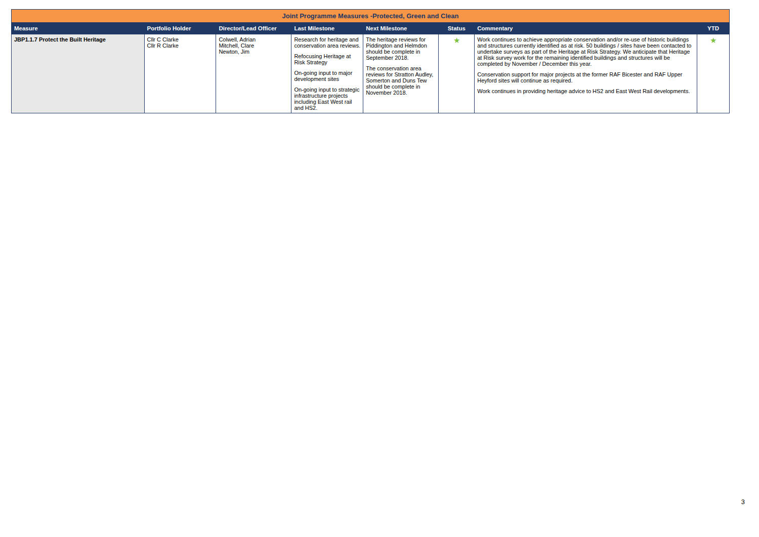Joint Programme Measures -Protected, Green and Clean
| Measure | Portfolio Holder | Director/Lead Officer | Last Milestone | Next Milestone | Status | Commentary | YTD |
| --- | --- | --- | --- | --- | --- | --- | --- |
| JBP1.1.7 Protect the Built Heritage | Cllr C Clarke Cllr R Clarke | Colwell, Adrian Mitchell, Clare Newton, Jim | Research for heritage and conservation area reviews. Refocusing Heritage at Risk Strategy On-going input to major development sites On-going input to strategic infrastructure projects including East West rail and HS2. | The heritage reviews for Piddington and Helmdon should be complete in September 2018. The conservation area reviews for Stratton Audley, Somerton and Duns Tew should be complete in November 2018. | ★ | Work continues to achieve appropriate conservation and/or re-use of historic buildings and structures currently identified as at risk. 50 buildings / sites have been contacted to undertake surveys as part of the Heritage at Risk Strategy. We anticipate that Heritage at Risk survey work for the remaining identified buildings and structures will be completed by November / December this year. Conservation support for major projects at the former RAF Bicester and RAF Upper Heyford sites will continue as required. Work continues in providing heritage advice to HS2 and East West Rail developments. | ★ |
3